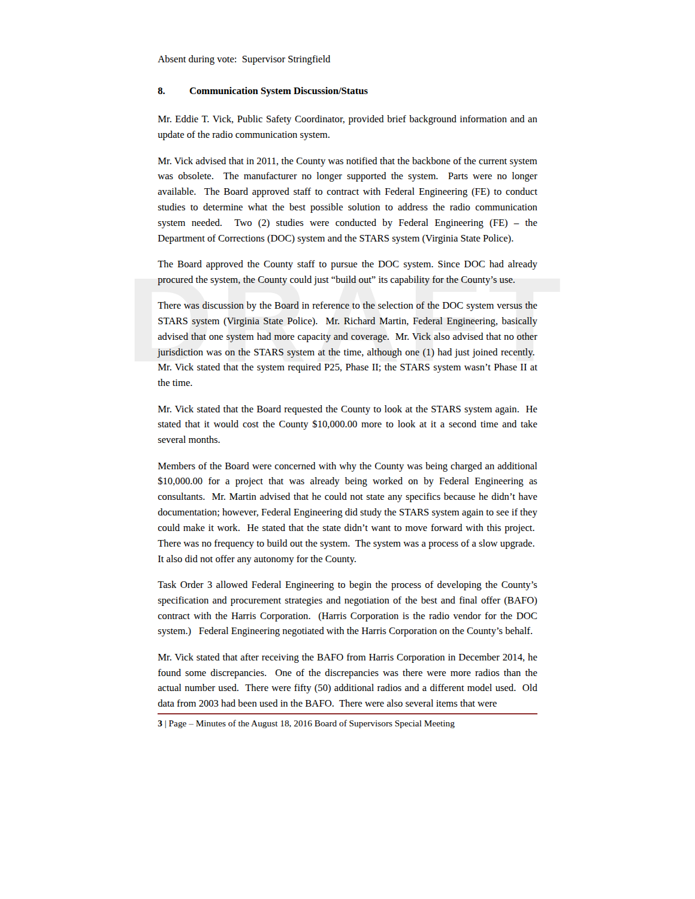DRAFT
Absent during vote: Supervisor Stringfield
8. Communication System Discussion/Status
Mr. Eddie T. Vick, Public Safety Coordinator, provided brief background information and an update of the radio communication system.
Mr. Vick advised that in 2011, the County was notified that the backbone of the current system was obsolete. The manufacturer no longer supported the system. Parts were no longer available. The Board approved staff to contract with Federal Engineering (FE) to conduct studies to determine what the best possible solution to address the radio communication system needed. Two (2) studies were conducted by Federal Engineering (FE) – the Department of Corrections (DOC) system and the STARS system (Virginia State Police).
The Board approved the County staff to pursue the DOC system. Since DOC had already procured the system, the County could just “build out” its capability for the County’s use.
There was discussion by the Board in reference to the selection of the DOC system versus the STARS system (Virginia State Police). Mr. Richard Martin, Federal Engineering, basically advised that one system had more capacity and coverage. Mr. Vick also advised that no other jurisdiction was on the STARS system at the time, although one (1) had just joined recently. Mr. Vick stated that the system required P25, Phase II; the STARS system wasn’t Phase II at the time.
Mr. Vick stated that the Board requested the County to look at the STARS system again. He stated that it would cost the County $10,000.00 more to look at it a second time and take several months.
Members of the Board were concerned with why the County was being charged an additional $10,000.00 for a project that was already being worked on by Federal Engineering as consultants. Mr. Martin advised that he could not state any specifics because he didn’t have documentation; however, Federal Engineering did study the STARS system again to see if they could make it work. He stated that the state didn’t want to move forward with this project. There was no frequency to build out the system. The system was a process of a slow upgrade. It also did not offer any autonomy for the County.
Task Order 3 allowed Federal Engineering to begin the process of developing the County’s specification and procurement strategies and negotiation of the best and final offer (BAFO) contract with the Harris Corporation. (Harris Corporation is the radio vendor for the DOC system.) Federal Engineering negotiated with the Harris Corporation on the County’s behalf.
Mr. Vick stated that after receiving the BAFO from Harris Corporation in December 2014, he found some discrepancies. One of the discrepancies was there were more radios than the actual number used. There were fifty (50) additional radios and a different model used. Old data from 2003 had been used in the BAFO. There were also several items that were
3 | Page – Minutes of the August 18, 2016 Board of Supervisors Special Meeting